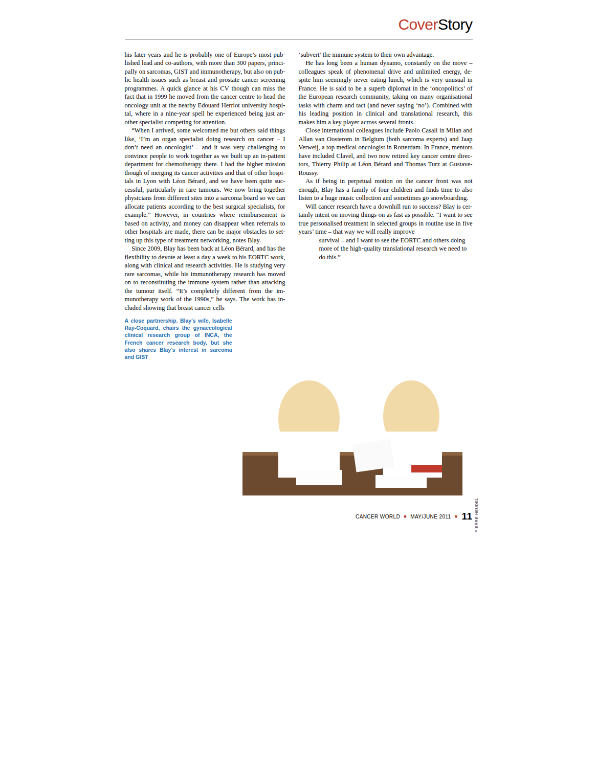Cover Story
his later years and he is probably one of Europe’s most published lead and co-authors, with more than 300 papers, principally on sarcomas, GIST and immunotherapy, but also on public health issues such as breast and prostate cancer screening programmes. A quick glance at his CV though can miss the fact that in 1999 he moved from the cancer centre to head the oncology unit at the nearby Edouard Herriot university hospital, where in a nine-year spell he experienced being just another specialist competing for attention.
“When I arrived, some welcomed me but others said things like, ‘I’m an organ specialist doing research on cancer – I don’t need an oncologist’ – and it was very challenging to convince people to work together as we built up an in-patient department for chemotherapy there. I had the higher mission though of merging its cancer activities and that of other hospitals in Lyon with Léon Bérard, and we have been quite successful, particularly in rare tumours. We now bring together physicians from different sites into a sarcoma board so we can allocate patients according to the best surgical specialists, for example.” However, in countries where reimbursement is based on activity, and money can disappear when referrals to other hospitals are made, there can be major obstacles to setting up this type of treatment networking, notes Blay.
Since 2009, Blay has been back at Léon Bérard, and has the flexibility to devote at least a day a week to his EORTC work, along with clinical and research activities. He is studying very rare sarcomas, while his immunotherapy research has moved on to reconstituting the immune system rather than attacking the tumour itself. “It’s completely different from the immunotherapy work of the 1990s,” he says. The work has included showing that breast cancer cells
A close partnership. Blay’s wife, Isabelle Ray-Coquard, chairs the gynaecological clinical research group of INCA, the French cancer research body, but she also shares Blay’s interest in sarcoma and GIST
‘subvert’ the immune system to their own advantage.
He has long been a human dynamo, constantly on the move – colleagues speak of phenomenal drive and unlimited energy, despite him seemingly never eating lunch, which is very unusual in France. He is said to be a superb diplomat in the ‘oncopolitics’ of the European research community, taking on many organisational tasks with charm and tact (and never saying ‘no’). Combined with his leading position in clinical and translational research, this makes him a key player across several fronts.
Close international colleagues include Paolo Casali in Milan and Allan van Oosterom in Belgium (both sarcoma experts) and Jaap Verweij, a top medical oncologist in Rotterdam. In France, mentors have included Clavel, and two now retired key cancer centre directors, Thierry Philip at Léon Bérard and Thomas Turz at Gustave-Roussy.
As if being in perpetual motion on the cancer front was not enough, Blay has a family of four children and finds time to also listen to a huge music collection and sometimes go snowboarding.
Will cancer research have a downhill run to success? Blay is certainly intent on moving things on as fast as possible. “I want to see true personalised treatment in selected groups in routine use in five years’ time – that way we will really improve
survival – and I want to see the EORTC and others doing more of the high-quality translational research we need to do this.”
PIERRE HEUDEL
CANCER WORLD ■ MAY/JUNE 2011 ■11